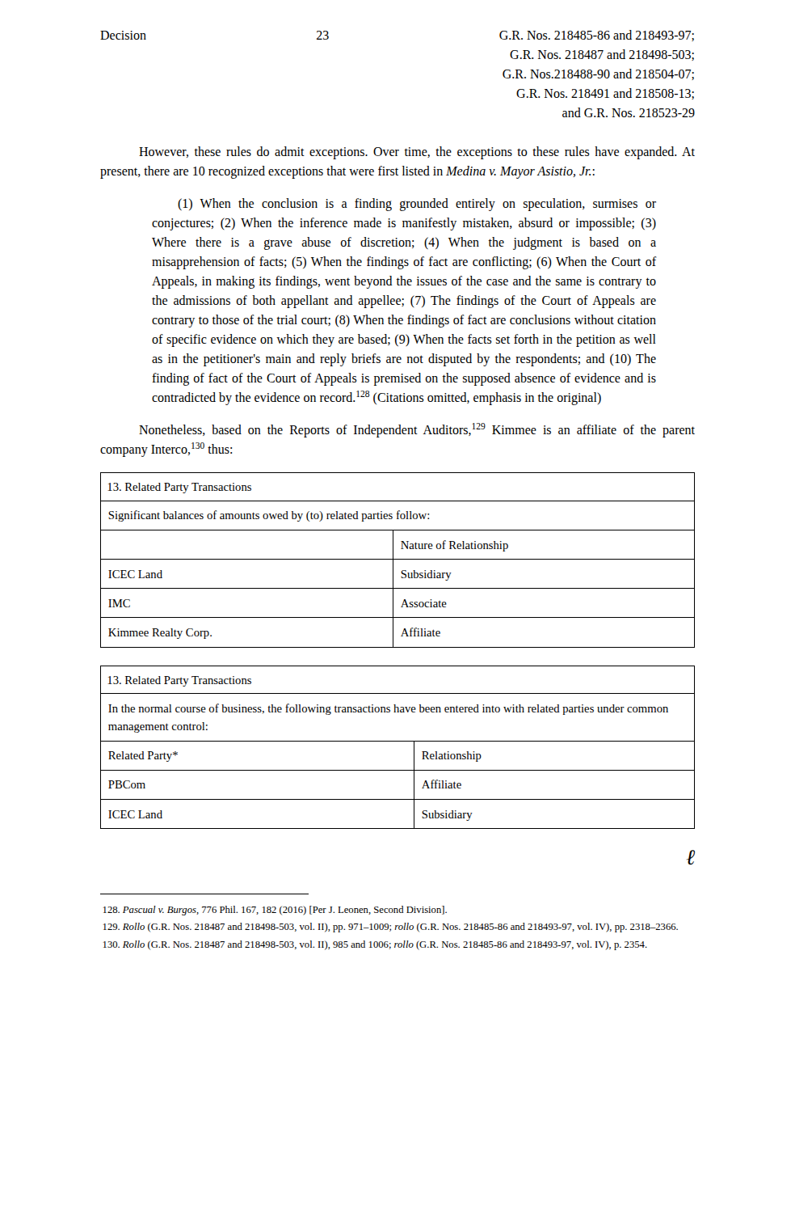Decision
23
G.R. Nos. 218485-86 and 218493-97;
G.R. Nos. 218487 and 218498-503;
G.R. Nos.218488-90 and 218504-07;
G.R. Nos. 218491 and 218508-13;
and G.R. Nos. 218523-29
However, these rules do admit exceptions. Over time, the exceptions to these rules have expanded. At present, there are 10 recognized exceptions that were first listed in Medina v. Mayor Asistio, Jr.:
(1) When the conclusion is a finding grounded entirely on speculation, surmises or conjectures; (2) When the inference made is manifestly mistaken, absurd or impossible; (3) Where there is a grave abuse of discretion; (4) When the judgment is based on a misapprehension of facts; (5) When the findings of fact are conflicting; (6) When the Court of Appeals, in making its findings, went beyond the issues of the case and the same is contrary to the admissions of both appellant and appellee; (7) The findings of the Court of Appeals are contrary to those of the trial court; (8) When the findings of fact are conclusions without citation of specific evidence on which they are based; (9) When the facts set forth in the petition as well as in the petitioner's main and reply briefs are not disputed by the respondents; and (10) The finding of fact of the Court of Appeals is premised on the supposed absence of evidence and is contradicted by the evidence on record.128 (Citations omitted, emphasis in the original)
Nonetheless, based on the Reports of Independent Auditors,129 Kimmee is an affiliate of the parent company Interco,130 thus:
13. Related Party Transactions
| Significant balances of amounts owed by (to) related parties follow: |
| | Nature of Relationship |
| ICEC Land | Subsidiary |
| IMC | Associate |
| Kimmee Realty Corp. | Affiliate |
13. Related Party Transactions
| In the normal course of business, the following transactions have been entered into with related parties under common management control: |
| Related Party* | Relationship |
| PBCom | Affiliate |
| ICEC Land | Subsidiary |
ℓ
Pascual v. Burgos, 776 Phil. 167, 182 (2016) [Per J. Leonen, Second Division].
Rollo (G.R. Nos. 218487 and 218498-503, vol. II), pp. 971–1009; rollo (G.R. Nos. 218485-86 and 218493-97, vol. IV), pp. 2318–2366.
Rollo (G.R. Nos. 218487 and 218498-503, vol. II), 985 and 1006; rollo (G.R. Nos. 218485-86 and 218493-97, vol. IV), p. 2354.